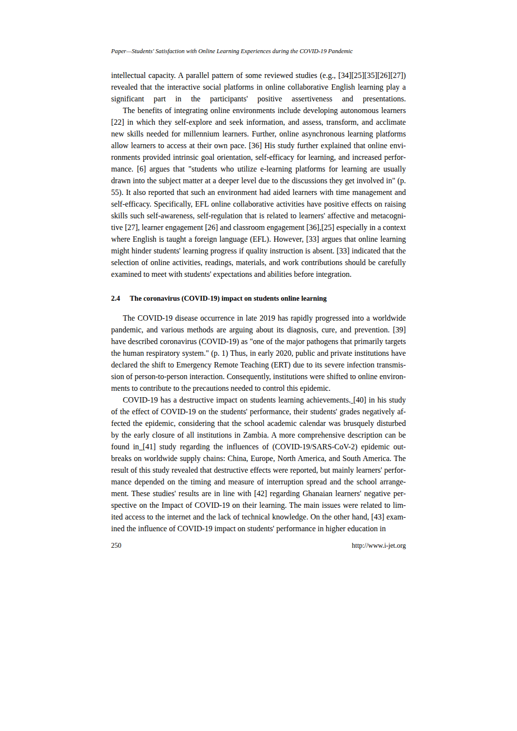Paper—Students' Satisfaction with Online Learning Experiences during the COVID-19 Pandemic
intellectual capacity. A parallel pattern of some reviewed studies (e.g., [34][25][35][26][27]) revealed that the interactive social platforms in online collaborative English learning play a significant part in the participants' positive assertiveness and presentations.
The benefits of integrating online environments include developing autonomous learners [22] in which they self-explore and seek information, and assess, transform, and acclimate new skills needed for millennium learners. Further, online asynchronous learning platforms allow learners to access at their own pace. [36] His study further explained that online environments provided intrinsic goal orientation, self-efficacy for learning, and increased performance. [6] argues that "students who utilize e-learning platforms for learning are usually drawn into the subject matter at a deeper level due to the discussions they get involved in" (p. 55). It also reported that such an environment had aided learners with time management and self-efficacy. Specifically, EFL online collaborative activities have positive effects on raising skills such self-awareness, self-regulation that is related to learners' affective and metacognitive [27], learner engagement [26] and classroom engagement [36],[25] especially in a context where English is taught a foreign language (EFL). However, [33] argues that online learning might hinder students' learning progress if quality instruction is absent. [33] indicated that the selection of online activities, readings, materials, and work contributions should be carefully examined to meet with students' expectations and abilities before integration.
2.4 The coronavirus (COVID-19) impact on students online learning
The COVID-19 disease occurrence in late 2019 has rapidly progressed into a worldwide pandemic, and various methods are arguing about its diagnosis, cure, and prevention. [39] have described coronavirus (COVID-19) as "one of the major pathogens that primarily targets the human respiratory system." (p. 1) Thus, in early 2020, public and private institutions have declared the shift to Emergency Remote Teaching (ERT) due to its severe infection transmission of person-to-person interaction. Consequently, institutions were shifted to online environments to contribute to the precautions needed to control this epidemic.
COVID-19 has a destructive impact on students learning achievements. [40] in his study of the effect of COVID-19 on the students' performance, their students' grades negatively affected the epidemic, considering that the school academic calendar was brusquely disturbed by the early closure of all institutions in Zambia. A more comprehensive description can be found in [41] study regarding the influences of (COVID-19/SARS-CoV-2) epidemic outbreaks on worldwide supply chains: China, Europe, North America, and South America. The result of this study revealed that destructive effects were reported, but mainly learners' performance depended on the timing and measure of interruption spread and the school arrangement. These studies' results are in line with [42] regarding Ghanaian learners' negative perspective on the Impact of COVID-19 on their learning. The main issues were related to limited access to the internet and the lack of technical knowledge. On the other hand, [43] examined the influence of COVID-19 impact on students' performance in higher education in
250 http://www.i-jet.org